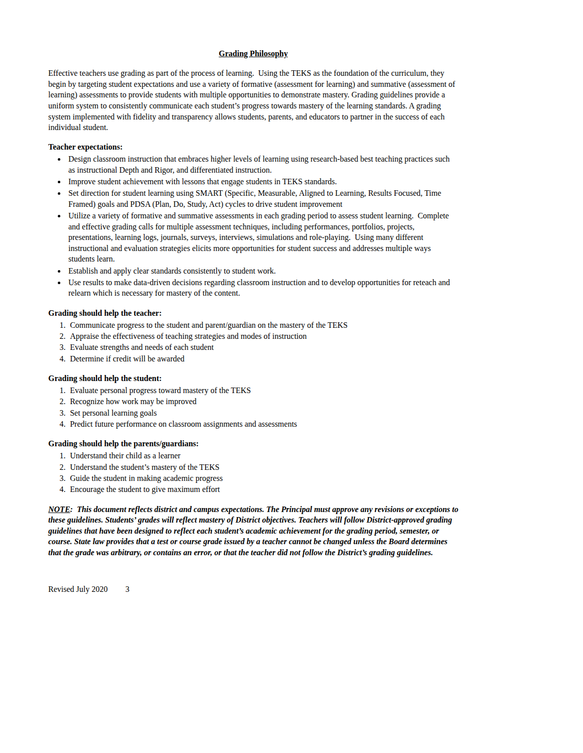Grading Philosophy
Effective teachers use grading as part of the process of learning. Using the TEKS as the foundation of the curriculum, they begin by targeting student expectations and use a variety of formative (assessment for learning) and summative (assessment of learning) assessments to provide students with multiple opportunities to demonstrate mastery. Grading guidelines provide a uniform system to consistently communicate each student’s progress towards mastery of the learning standards. A grading system implemented with fidelity and transparency allows students, parents, and educators to partner in the success of each individual student.
Teacher expectations:
Design classroom instruction that embraces higher levels of learning using research-based best teaching practices such as instructional Depth and Rigor, and differentiated instruction.
Improve student achievement with lessons that engage students in TEKS standards.
Set direction for student learning using SMART (Specific, Measurable, Aligned to Learning, Results Focused, Time Framed) goals and PDSA (Plan, Do, Study, Act) cycles to drive student improvement
Utilize a variety of formative and summative assessments in each grading period to assess student learning. Complete and effective grading calls for multiple assessment techniques, including performances, portfolios, projects, presentations, learning logs, journals, surveys, interviews, simulations and role-playing. Using many different instructional and evaluation strategies elicits more opportunities for student success and addresses multiple ways students learn.
Establish and apply clear standards consistently to student work.
Use results to make data-driven decisions regarding classroom instruction and to develop opportunities for reteach and relearn which is necessary for mastery of the content.
Grading should help the teacher:
Communicate progress to the student and parent/guardian on the mastery of the TEKS
Appraise the effectiveness of teaching strategies and modes of instruction
Evaluate strengths and needs of each student
Determine if credit will be awarded
Grading should help the student:
Evaluate personal progress toward mastery of the TEKS
Recognize how work may be improved
Set personal learning goals
Predict future performance on classroom assignments and assessments
Grading should help the parents/guardians:
Understand their child as a learner
Understand the student’s mastery of the TEKS
Guide the student in making academic progress
Encourage the student to give maximum effort
NOTE: This document reflects district and campus expectations. The Principal must approve any revisions or exceptions to these guidelines. Students’ grades will reflect mastery of District objectives. Teachers will follow District-approved grading guidelines that have been designed to reflect each student’s academic achievement for the grading period, semester, or course. State law provides that a test or course grade issued by a teacher cannot be changed unless the Board determines that the grade was arbitrary, or contains an error, or that the teacher did not follow the District’s grading guidelines.
Revised July 20203